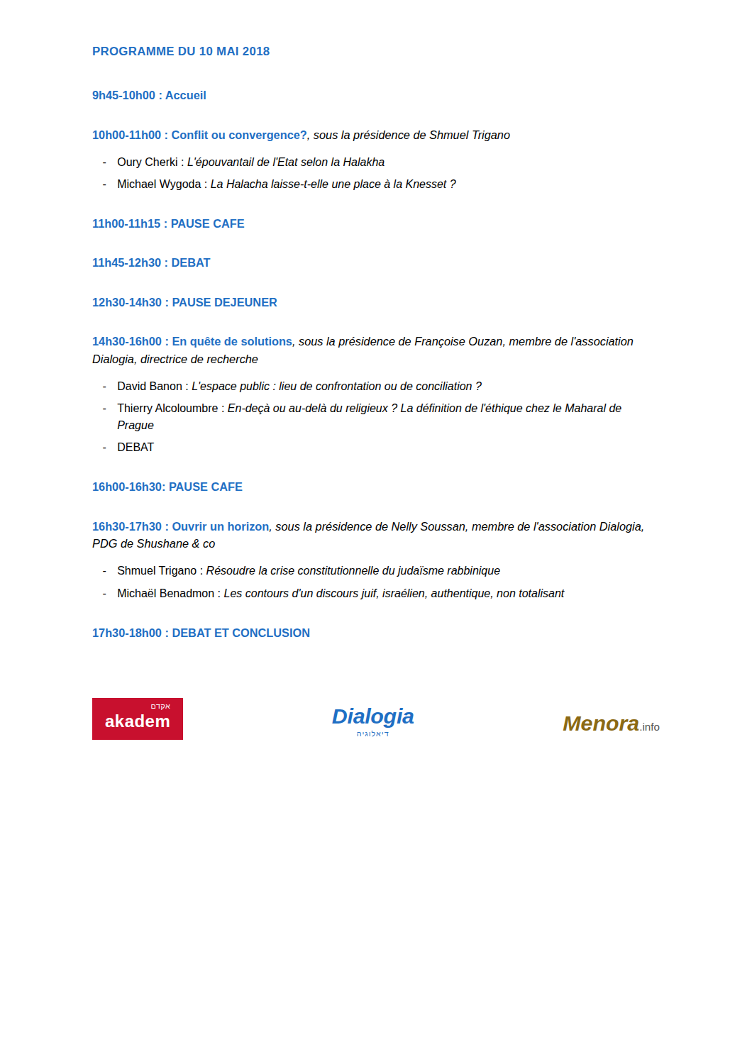PROGRAMME DU 10 MAI 2018
9h45-10h00 : Accueil
10h00-11h00 : Conflit ou convergence?, sous la présidence de Shmuel Trigano
Oury Cherki : L'épouvantail de l'Etat selon la Halakha
Michael Wygoda : La Halacha laisse-t-elle une place à la Knesset ?
11h00-11h15 : PAUSE CAFE
11h45-12h30 : DEBAT
12h30-14h30 : PAUSE DEJEUNER
14h30-16h00 : En quête de solutions, sous la présidence de Françoise Ouzan, membre de l'association Dialogia, directrice de recherche
David Banon : L'espace public : lieu de confrontation ou de conciliation ?
Thierry Alcoloumbre : En-deçà ou au-delà du religieux ? La définition de l'éthique chez le Maharal de Prague
DEBAT
16h00-16h30: PAUSE CAFE
16h30-17h30 : Ouvrir un horizon, sous la présidence de Nelly Soussan, membre de l'association Dialogia, PDG de Shushane & co
Shmuel Trigano : Résoudre la crise constitutionnelle du judaïsme rabbinique
Michaël Benadmon : Les contours d'un discours juif, israélien, authentique, non totalisant
17h30-18h00 : DEBAT ET CONCLUSION
אקדםakadem
Dialogiaדיאלוגיה
Menora.info